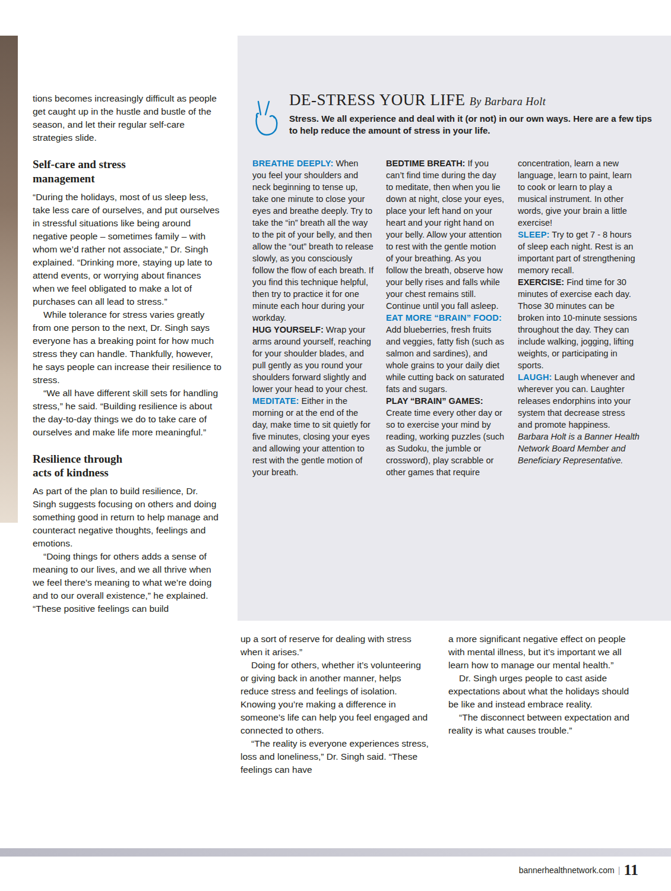tions becomes increasingly difficult as people get caught up in the hustle and bustle of the season, and let their regular self-care strategies slide.
Self-care and stress
management
“During the holidays, most of us sleep less, take less care of ourselves, and put ourselves in stressful situations like being around negative people – sometimes family – with whom we’d rather not associate,” Dr. Singh explained. “Drinking more, staying up late to attend events, or worrying about finances when we feel obligated to make a lot of purchases can all lead to stress.”
While tolerance for stress varies greatly from one person to the next, Dr. Singh says everyone has a breaking point for how much stress they can handle. Thankfully, however, he says people can increase their resilience to stress.
“We all have different skill sets for handling stress,” he said. “Building resilience is about the day-to-day things we do to take care of ourselves and make life more meaningful.”
Resilience through
acts of kindness
As part of the plan to build resilience, Dr. Singh suggests focusing on others and doing something good in return to help manage and counteract negative thoughts, feelings and emotions.
“Doing things for others adds a sense of meaning to our lives, and we all thrive when we feel there’s meaning to what we’re doing and to our overall existence,” he explained. “These positive feelings can build
DE-STRESS YOUR LIFE By Barbara Holt
Stress. We all experience and deal with it (or not) in our own ways. Here are a few tips to help reduce the amount of stress in your life.
BREATHE DEEPLY: When you feel your shoulders and neck beginning to tense up, take one minute to close your eyes and breathe deeply. Try to take the “in” breath all the way to the pit of your belly, and then allow the “out” breath to release slowly, as you consciously follow the flow of each breath. If you find this technique helpful, then try to practice it for one minute each hour during your workday.
HUG YOURSELF: Wrap your arms around yourself, reaching for your shoulder blades, and pull gently as you round your shoulders forward slightly and lower your head to your chest.
MEDITATE: Either in the morning or at the end of the day, make time to sit quietly for five minutes, closing your eyes and allowing your attention to rest with the gentle motion of your breath.
BEDTIME BREATH: If you can’t find time during the day to meditate, then when you lie down at night, close your eyes, place your left hand on your heart and your right hand on your belly. Allow your attention to rest with the gentle motion of your breathing. As you follow the breath, observe how your belly rises and falls while your chest remains still. Continue until you fall asleep.
EAT MORE “BRAIN” FOOD: Add blueberries, fresh fruits and veggies, fatty fish (such as salmon and sardines), and whole grains to your daily diet while cutting back on saturated fats and sugars.
PLAY “BRAIN” GAMES: Create time every other day or so to exercise your mind by reading, working puzzles (such as Sudoku, the jumble or crossword), play scrabble or other games that require
concentration, learn a new language, learn to paint, learn to cook or learn to play a musical instrument. In other words, give your brain a little exercise!
SLEEP: Try to get 7 - 8 hours of sleep each night. Rest is an important part of strengthening memory recall.
EXERCISE: Find time for 30 minutes of exercise each day. Those 30 minutes can be broken into 10-minute sessions throughout the day. They can include walking, jogging, lifting weights, or participating in sports.
LAUGH: Laugh whenever and wherever you can. Laughter releases endorphins into your system that decrease stress and promote happiness.
Barbara Holt is a Banner Health Network Board Member and Beneficiary Representative.
up a sort of reserve for dealing with stress when it arises.”
Doing for others, whether it’s volunteering or giving back in another manner, helps reduce stress and feelings of isolation. Knowing you’re making a difference in someone’s life can help you feel engaged and connected to others.
“The reality is everyone experiences stress, loss and loneliness,” Dr. Singh said. “These feelings can have
a more significant negative effect on people with mental illness, but it’s important we all learn how to manage our mental health.”
Dr. Singh urges people to cast aside expectations about what the holidays should be like and instead embrace reality.
“The disconnect between expectation and reality is what causes trouble.”
bannerhealthnetwork.com|11